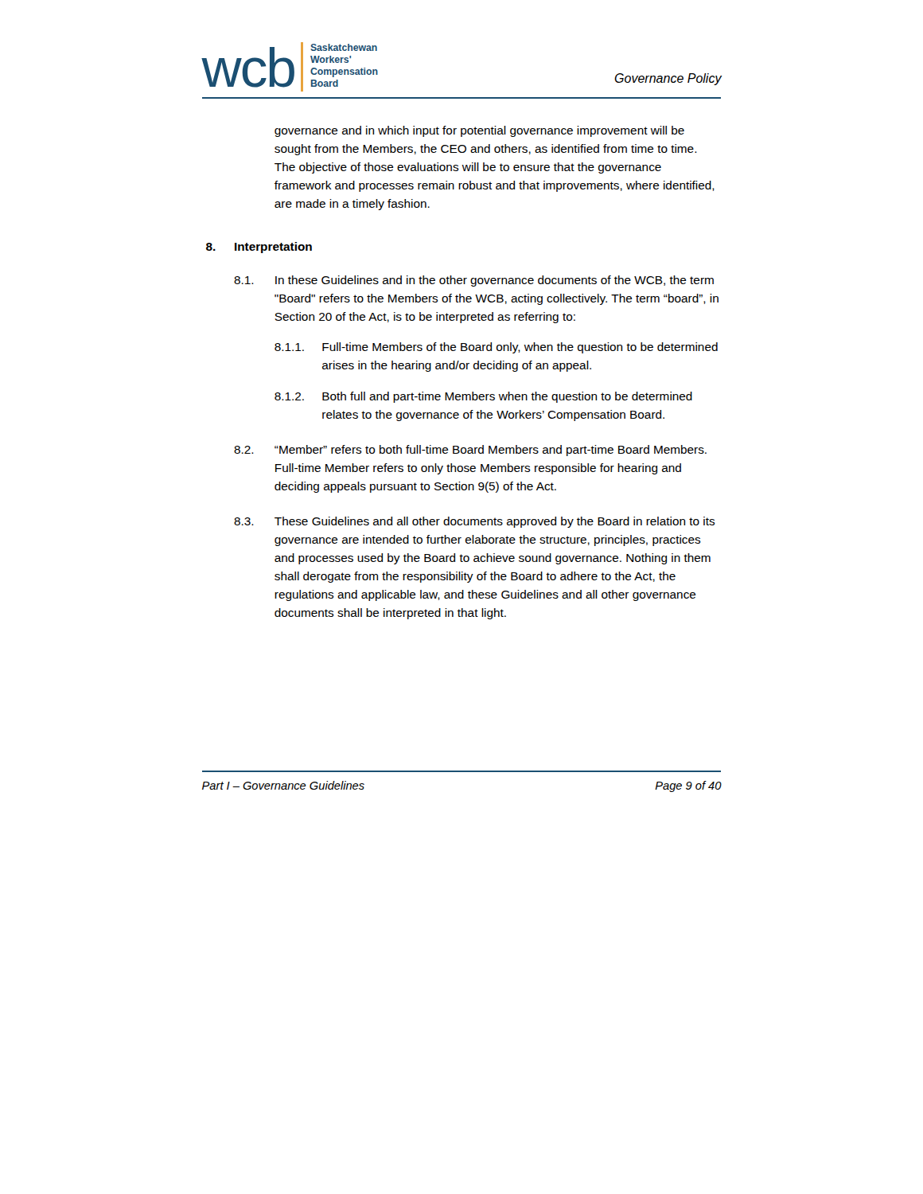wcb
Saskatchewan
Workers'
Compensation
Board
Governance Policy
governance and in which input for potential governance improvement will be sought from the Members, the CEO and others, as identified from time to time. The objective of those evaluations will be to ensure that the governance framework and processes remain robust and that improvements, where identified, are made in a timely fashion.
8.
Interpretation
8.1.
In these Guidelines and in the other governance documents of the WCB, the term "Board" refers to the Members of the WCB, acting collectively. The term “board”, in Section 20 of the Act, is to be interpreted as referring to:
8.1.1.
Full-time Members of the Board only, when the question to be determined arises in the hearing and/or deciding of an appeal.
8.1.2.
Both full and part-time Members when the question to be determined relates to the governance of the Workers’ Compensation Board.
8.2.
“Member” refers to both full-time Board Members and part-time Board Members. Full-time Member refers to only those Members responsible for hearing and deciding appeals pursuant to Section 9(5) of the Act.
8.3.
These Guidelines and all other documents approved by the Board in relation to its governance are intended to further elaborate the structure, principles, practices and processes used by the Board to achieve sound governance. Nothing in them shall derogate from the responsibility of the Board to adhere to the Act, the regulations and applicable law, and these Guidelines and all other governance documents shall be interpreted in that light.
Part I – Governance Guidelines Page 9 of 40